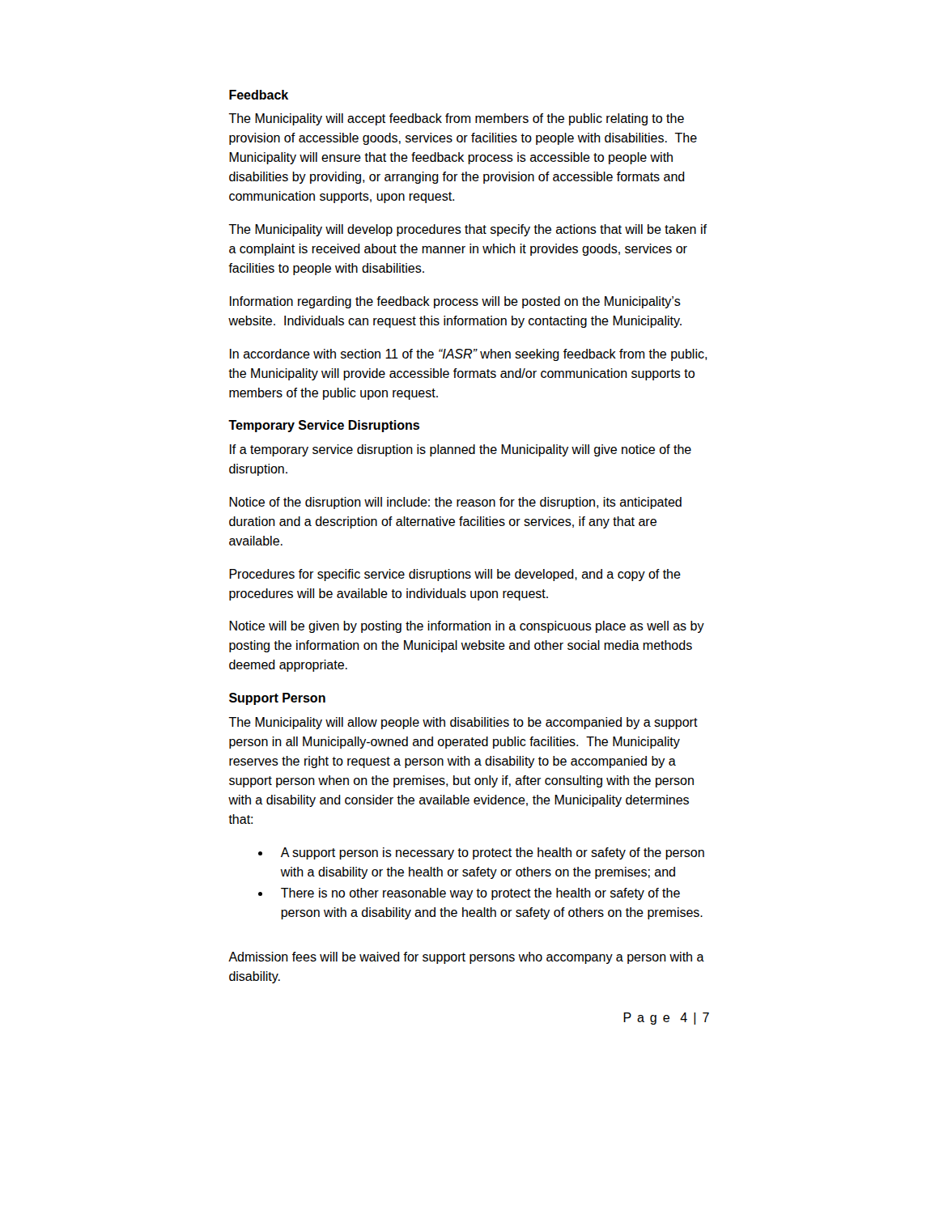Feedback
The Municipality will accept feedback from members of the public relating to the provision of accessible goods, services or facilities to people with disabilities. The Municipality will ensure that the feedback process is accessible to people with disabilities by providing, or arranging for the provision of accessible formats and communication supports, upon request.
The Municipality will develop procedures that specify the actions that will be taken if a complaint is received about the manner in which it provides goods, services or facilities to people with disabilities.
Information regarding the feedback process will be posted on the Municipality’s website. Individuals can request this information by contacting the Municipality.
In accordance with section 11 of the “IASR” when seeking feedback from the public, the Municipality will provide accessible formats and/or communication supports to members of the public upon request.
Temporary Service Disruptions
If a temporary service disruption is planned the Municipality will give notice of the disruption.
Notice of the disruption will include: the reason for the disruption, its anticipated duration and a description of alternative facilities or services, if any that are available.
Procedures for specific service disruptions will be developed, and a copy of the procedures will be available to individuals upon request.
Notice will be given by posting the information in a conspicuous place as well as by posting the information on the Municipal website and other social media methods deemed appropriate.
Support Person
The Municipality will allow people with disabilities to be accompanied by a support person in all Municipally-owned and operated public facilities. The Municipality reserves the right to request a person with a disability to be accompanied by a support person when on the premises, but only if, after consulting with the person with a disability and consider the available evidence, the Municipality determines that:
A support person is necessary to protect the health or safety of the person with a disability or the health or safety or others on the premises; and
There is no other reasonable way to protect the health or safety of the person with a disability and the health or safety of others on the premises.
Admission fees will be waived for support persons who accompany a person with a disability.
P a g e 4 | 7